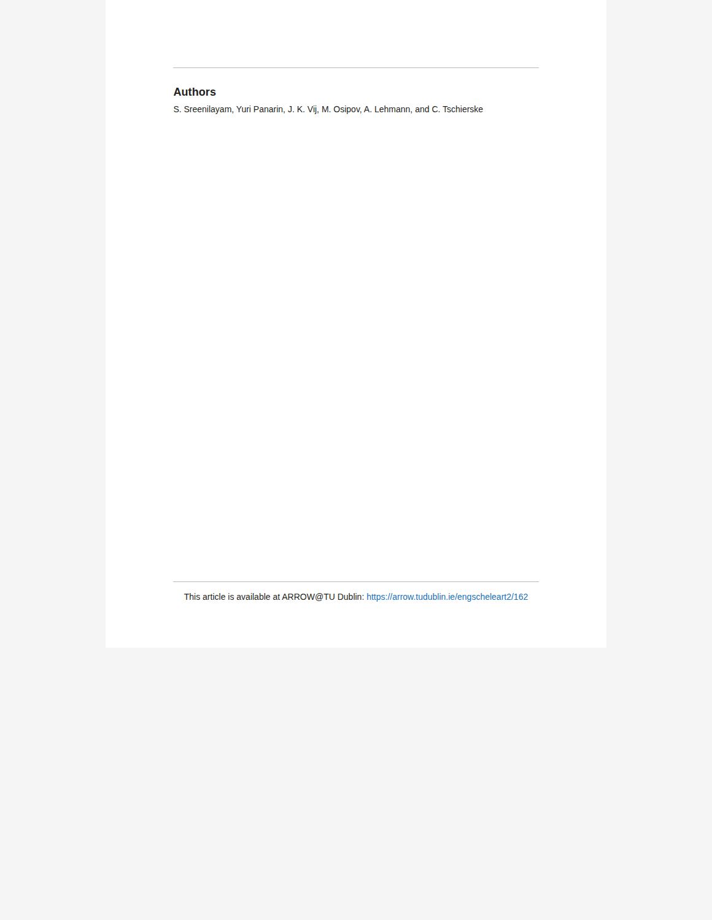Authors
S. Sreenilayam, Yuri Panarin, J. K. Vij, M. Osipov, A. Lehmann, and C. Tschierske
This article is available at ARROW@TU Dublin: https://arrow.tudublin.ie/engscheleart2/162